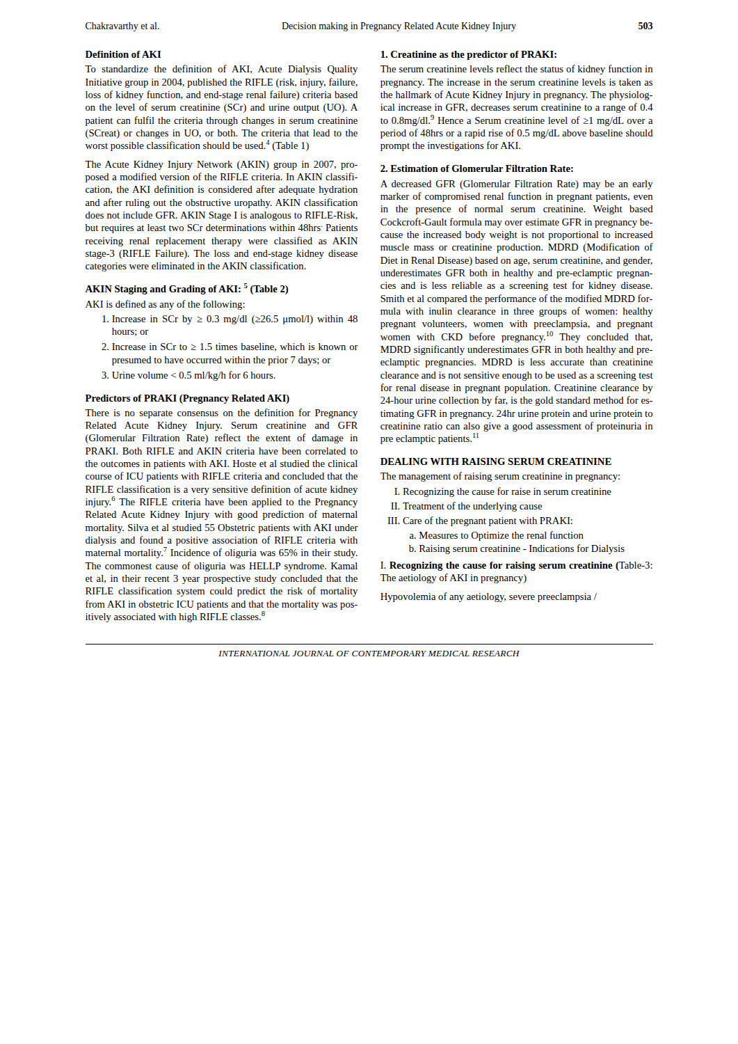Chakravarthy et al. Decision making in Pregnancy Related Acute Kidney Injury 503
Definition of AKI
To standardize the definition of AKI, Acute Dialysis Quality Initiative group in 2004, published the RIFLE (risk, injury, failure, loss of kidney function, and end-stage renal failure) criteria based on the level of serum creatinine (SCr) and urine output (UO). A patient can fulfil the criteria through changes in serum creatinine (SCreat) or changes in UO, or both. The criteria that lead to the worst possible classification should be used.4 (Table 1)
The Acute Kidney Injury Network (AKIN) group in 2007, proposed a modified version of the RIFLE criteria. In AKIN classification, the AKI definition is considered after adequate hydration and after ruling out the obstructive uropathy. AKIN classification does not include GFR. AKIN Stage I is analogous to RIFLE-Risk, but requires at least two SCr determinations within 48hrs. Patients receiving renal replacement therapy were classified as AKIN stage-3 (RIFLE Failure). The loss and end-stage kidney disease categories were eliminated in the AKIN classification.
AKIN Staging and Grading of AKI: 5 (Table 2)
AKI is defined as any of the following:
Increase in SCr by ≥ 0.3 mg/dl (≥26.5 μmol/l) within 48 hours; or
Increase in SCr to ≥ 1.5 times baseline, which is known or presumed to have occurred within the prior 7 days; or
Urine volume < 0.5 ml/kg/h for 6 hours.
Predictors of PRAKI (Pregnancy Related AKI)
There is no separate consensus on the definition for Pregnancy Related Acute Kidney Injury. Serum creatinine and GFR (Glomerular Filtration Rate) reflect the extent of damage in PRAKI. Both RIFLE and AKIN criteria have been correlated to the outcomes in patients with AKI. Hoste et al studied the clinical course of ICU patients with RIFLE criteria and concluded that the RIFLE classification is a very sensitive definition of acute kidney injury.6 The RIFLE criteria have been applied to the Pregnancy Related Acute Kidney Injury with good prediction of maternal mortality. Silva et al studied 55 Obstetric patients with AKI under dialysis and found a positive association of RIFLE criteria with maternal mortality.7 Incidence of oliguria was 65% in their study. The commonest cause of oliguria was HELLP syndrome. Kamal et al, in their recent 3 year prospective study concluded that the RIFLE classification system could predict the risk of mortality from AKI in obstetric ICU patients and that the mortality was positively associated with high RIFLE classes.8
1. Creatinine as the predictor of PRAKI:
The serum creatinine levels reflect the status of kidney function in pregnancy. The increase in the serum creatinine levels is taken as the hallmark of Acute Kidney Injury in pregnancy. The physiological increase in GFR, decreases serum creatinine to a range of 0.4 to 0.8mg/dl.9 Hence a Serum creatinine level of ≥1 mg/dL over a period of 48hrs or a rapid rise of 0.5 mg/dL above baseline should prompt the investigations for AKI.
2. Estimation of Glomerular Filtration Rate:
A decreased GFR (Glomerular Filtration Rate) may be an early marker of compromised renal function in pregnant patients, even in the presence of normal serum creatinine. Weight based Cockcroft-Gault formula may over estimate GFR in pregnancy because the increased body weight is not proportional to increased muscle mass or creatinine production. MDRD (Modification of Diet in Renal Disease) based on age, serum creatinine, and gender, underestimates GFR both in healthy and pre-eclamptic pregnancies and is less reliable as a screening test for kidney disease. Smith et al compared the performance of the modified MDRD formula with inulin clearance in three groups of women: healthy pregnant volunteers, women with preeclampsia, and pregnant women with CKD before pregnancy.10 They concluded that, MDRD significantly underestimates GFR in both healthy and pre-eclamptic pregnancies. MDRD is less accurate than creatinine clearance and is not sensitive enough to be used as a screening test for renal disease in pregnant population. Creatinine clearance by 24-hour urine collection by far, is the gold standard method for estimating GFR in pregnancy. 24hr urine protein and urine protein to creatinine ratio can also give a good assessment of proteinuria in pre eclamptic patients.11
DEALING WITH RAISING SERUM CREATININE
The management of raising serum creatinine in pregnancy:
Recognizing the cause for raise in serum creatinine
Treatment of the underlying cause
Care of the pregnant patient with PRAKI:
Measures to Optimize the renal function
Raising serum creatinine - Indications for Dialysis
I. Recognizing the cause for raising serum creatinine (Table-3: The aetiology of AKI in pregnancy)
Hypovolemia of any aetiology, severe preeclampsia /
INTERNATIONAL JOURNAL OF CONTEMPORARY MEDICAL RESEARCH